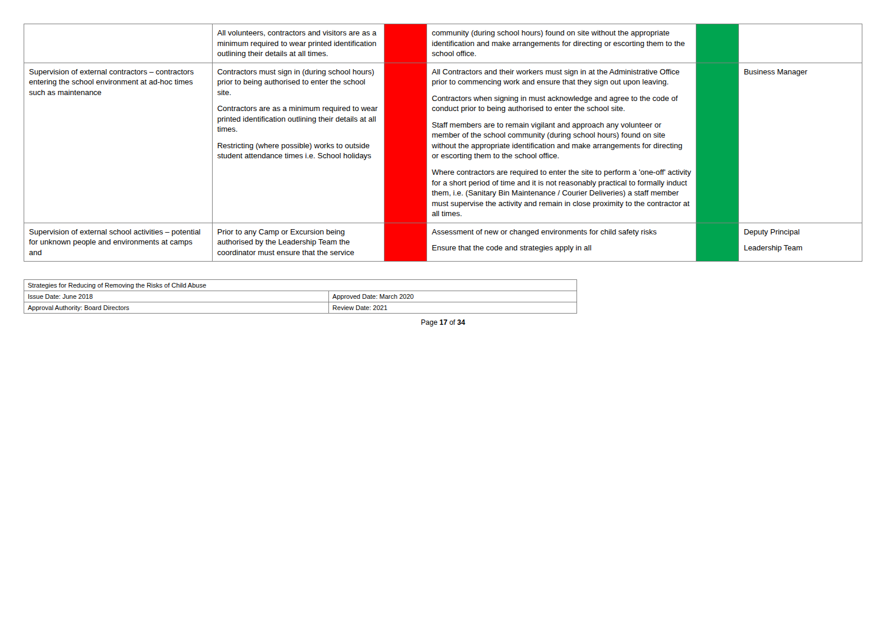| | All volunteers, contractors and visitors are as a minimum required to wear printed identification outlining their details at all times. | | community (during school hours) found on site without the appropriate identification and make arrangements for directing or escorting them to the school office. | | |
| Supervision of external contractors – contractors entering the school environment at ad-hoc times such as maintenance | Contractors must sign in (during school hours) prior to being authorised to enter the school site. Contractors are as a minimum required to wear printed identification outlining their details at all times. Restricting (where possible) works to outside student attendance times i.e. School holidays | | All Contractors and their workers must sign in at the Administrative Office prior to commencing work and ensure that they sign out upon leaving. Contractors when signing in must acknowledge and agree to the code of conduct prior to being authorised to enter the school site. Staff members are to remain vigilant and approach any volunteer or member of the school community (during school hours) found on site without the appropriate identification and make arrangements for directing or escorting them to the school office. Where contractors are required to enter the site to perform a 'one-off' activity for a short period of time and it is not reasonably practical to formally induct them, i.e. (Sanitary Bin Maintenance / Courier Deliveries) a staff member must supervise the activity and remain in close proximity to the contractor at all times. | | Business Manager |
| Supervision of external school activities – potential for unknown people and environments at camps and | Prior to any Camp or Excursion being authorised by the Leadership Team the coordinator must ensure that the service | | Assessment of new or changed environments for child safety risks Ensure that the code and strategies apply in all | | Deputy Principal Leadership Team |
| Strategies for Reducing of Removing the Risks of Child Abuse |
| Issue Date: June 2018 | Approved Date: March 2020 |
| Approval Authority: Board Directors | Review Date: 2021 |
Page 17 of 34